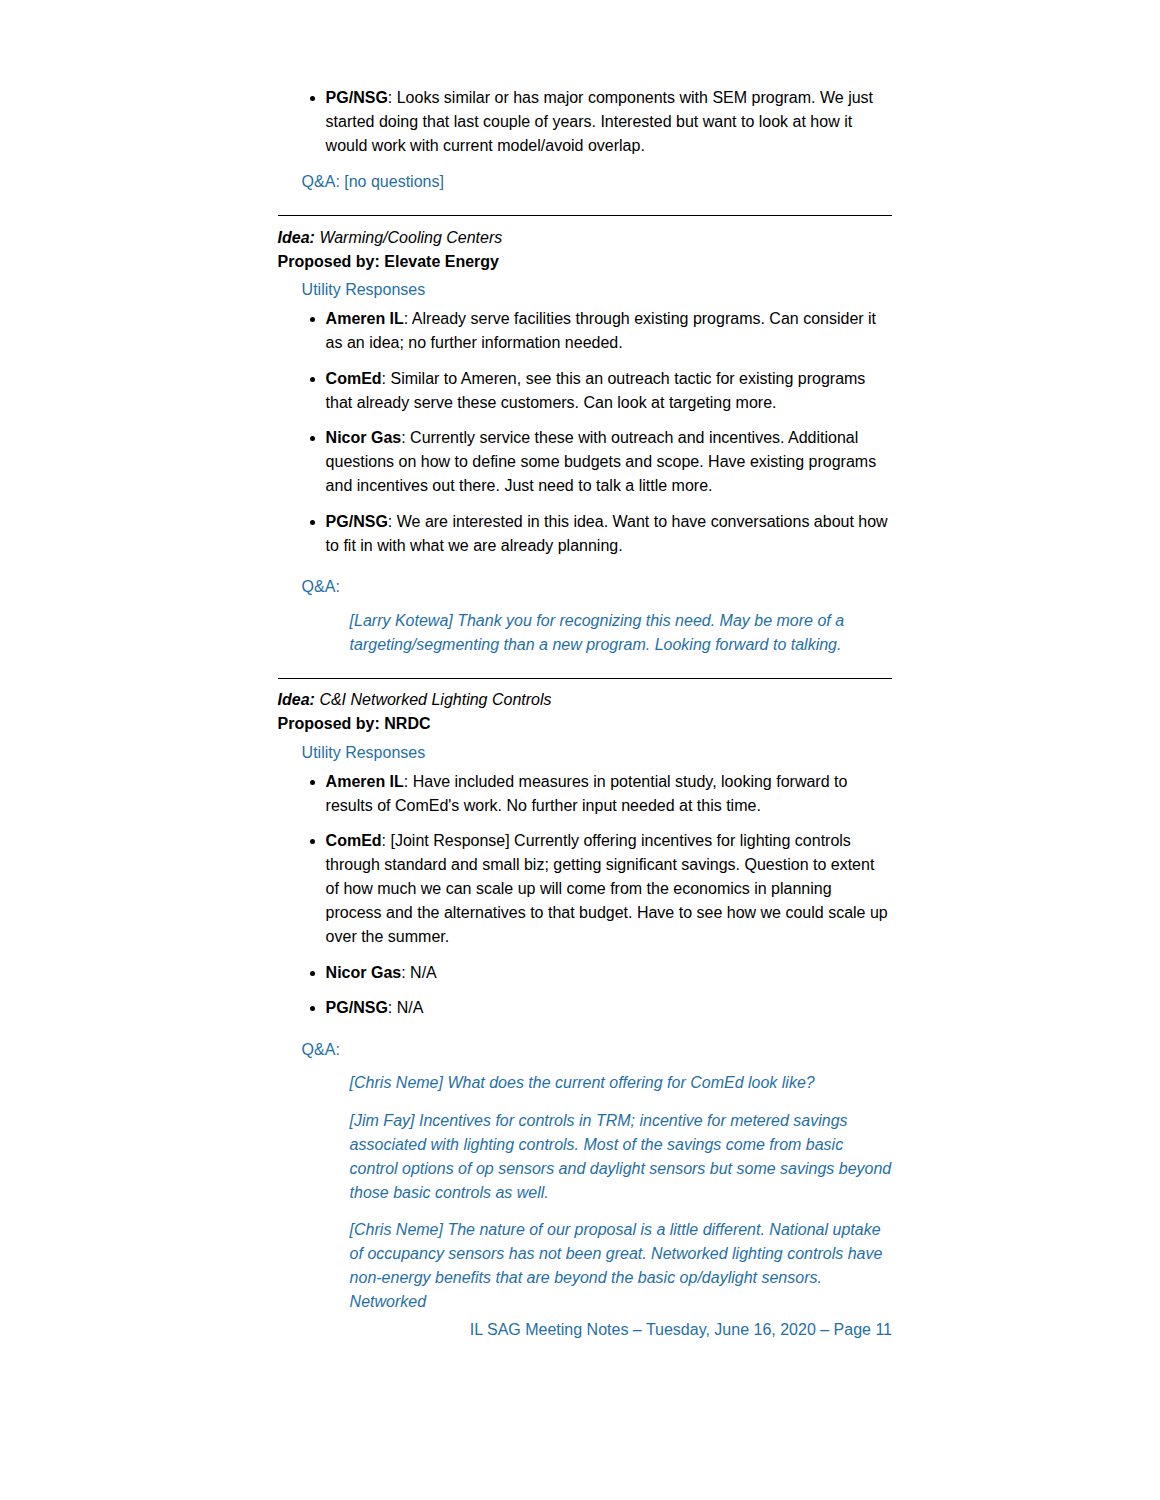PG/NSG: Looks similar or has major components with SEM program. We just started doing that last couple of years. Interested but want to look at how it would work with current model/avoid overlap.
Q&A: [no questions]
Idea: Warming/Cooling Centers
Proposed by: Elevate Energy
Utility Responses
Ameren IL: Already serve facilities through existing programs. Can consider it as an idea; no further information needed.
ComEd: Similar to Ameren, see this an outreach tactic for existing programs that already serve these customers. Can look at targeting more.
Nicor Gas: Currently service these with outreach and incentives. Additional questions on how to define some budgets and scope. Have existing programs and incentives out there. Just need to talk a little more.
PG/NSG: We are interested in this idea. Want to have conversations about how to fit in with what we are already planning.
Q&A:
[Larry Kotewa] Thank you for recognizing this need. May be more of a targeting/segmenting than a new program. Looking forward to talking.
Idea: C&I Networked Lighting Controls
Proposed by: NRDC
Utility Responses
Ameren IL: Have included measures in potential study, looking forward to results of ComEd's work. No further input needed at this time.
ComEd: [Joint Response] Currently offering incentives for lighting controls through standard and small biz; getting significant savings. Question to extent of how much we can scale up will come from the economics in planning process and the alternatives to that budget. Have to see how we could scale up over the summer.
Nicor Gas: N/A
PG/NSG: N/A
Q&A:
[Chris Neme] What does the current offering for ComEd look like?
[Jim Fay] Incentives for controls in TRM; incentive for metered savings associated with lighting controls. Most of the savings come from basic control options of op sensors and daylight sensors but some savings beyond those basic controls as well.
[Chris Neme] The nature of our proposal is a little different. National uptake of occupancy sensors has not been great. Networked lighting controls have non-energy benefits that are beyond the basic op/daylight sensors. Networked
IL SAG Meeting Notes – Tuesday, June 16, 2020 – Page 11